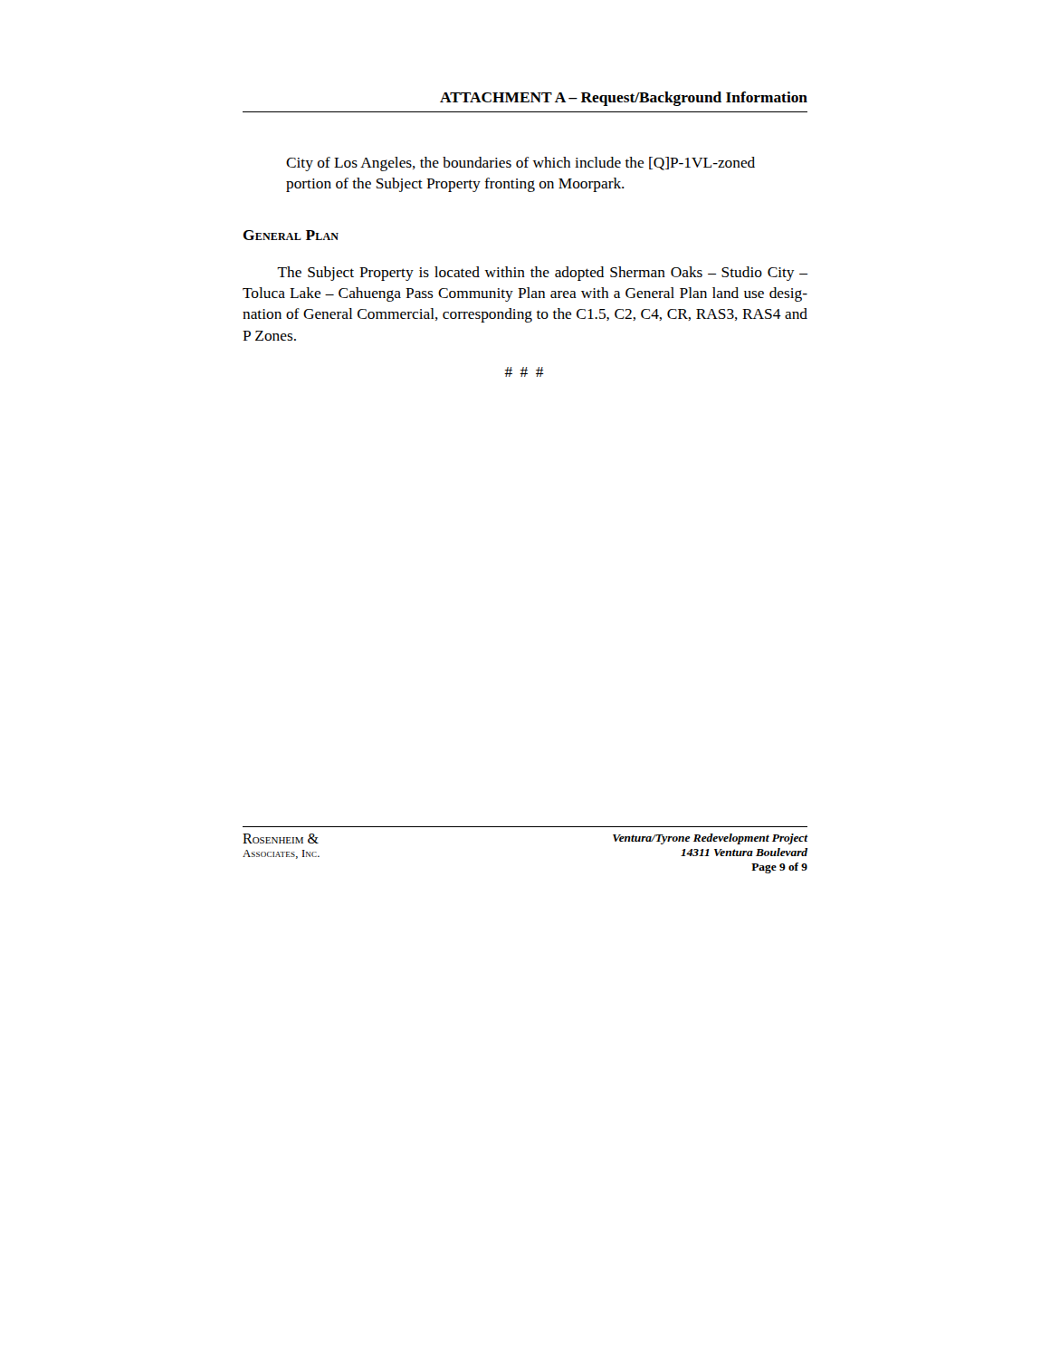ATTACHMENT A – Request/Background Information
City of Los Angeles, the boundaries of which include the [Q]P-1VL-zoned portion of the Subject Property fronting on Moorpark.
General Plan
The Subject Property is located within the adopted Sherman Oaks – Studio City – Toluca Lake – Cahuenga Pass Community Plan area with a General Plan land use designation of General Commercial, corresponding to the C1.5, C2, C4, CR, RAS3, RAS4 and P Zones.
# # #
Rosenheim &
Associates, Inc.
Ventura/Tyrone Redevelopment Project
14311 Ventura Boulevard
Page 9 of 9